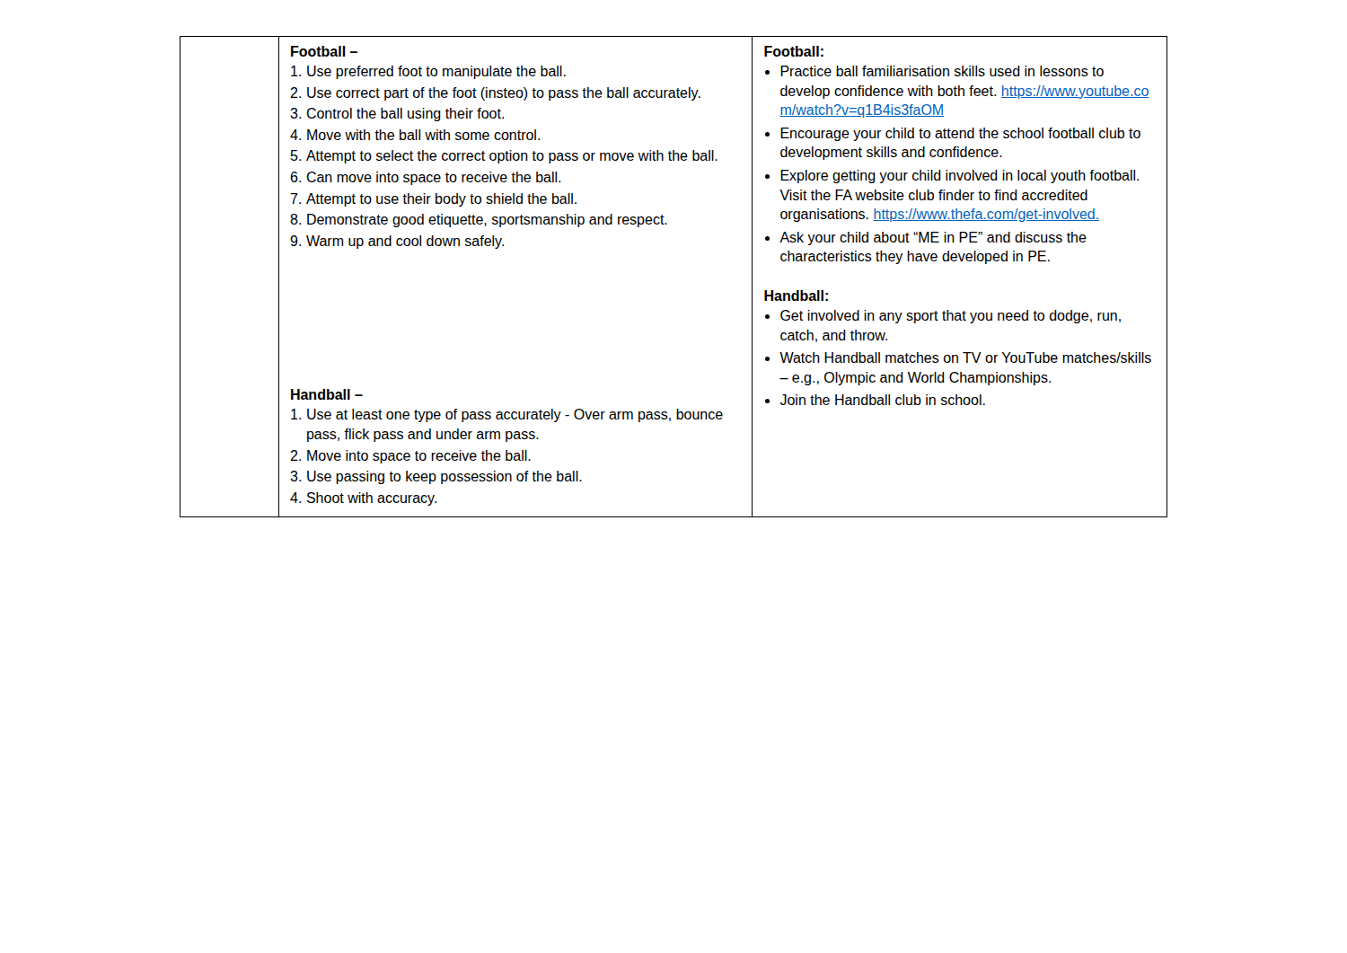| | Football – Use preferred foot to manipulate the ball. Use correct part of the foot (insteo) to pass the ball accurately. Control the ball using their foot. Move with the ball with some control. Attempt to select the correct option to pass or move with the ball. Can move into space to receive the ball. Attempt to use their body to shield the ball. Demonstrate good etiquette, sportsmanship and respect. Warm up and cool down safely. Handball – Use at least one type of pass accurately - Over arm pass, bounce pass, flick pass and under arm pass. Move into space to receive the ball. Use passing to keep possession of the ball. Shoot with accuracy. | Football: Practice ball familiarisation skills used in lessons to develop confidence with both feet. https://www.youtube.com/watch?v=q1B4is3faOM Encourage your child to attend the school football club to development skills and confidence. Explore getting your child involved in local youth football. Visit the FA website club finder to find accredited organisations. https://www.thefa.com/get-involved. Ask your child about “ME in PE” and discuss the characteristics they have developed in PE. Handball: Get involved in any sport that you need to dodge, run, catch, and throw. Watch Handball matches on TV or YouTube matches/skills – e.g., Olympic and World Championships. Join the Handball club in school. |